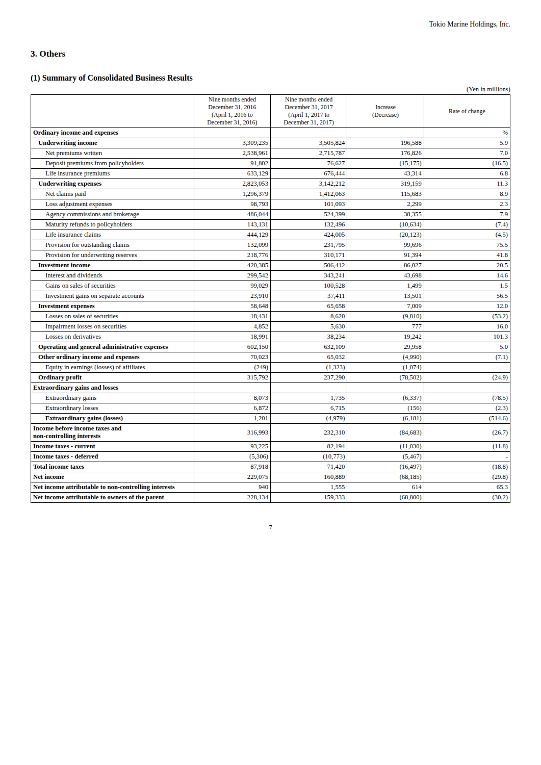Tokio Marine Holdings, Inc.
3. Others
(1) Summary of Consolidated Business Results
(Yen in millions)
| | Nine months ended December 31, 2016 (April 1, 2016 to December 31, 2016) | Nine months ended December 31, 2017 (April 1, 2017 to December 31, 2017) | Increase (Decrease) | Rate of change |
| --- | --- | --- | --- | --- |
| Ordinary income and expenses | | | | % |
| Underwriting income | 3,309,235 | 3,505,824 | 196,588 | 5.9 |
| Net premiums written | 2,538,961 | 2,715,787 | 176,826 | 7.0 |
| Deposit premiums from policyholders | 91,802 | 76,627 | (15,175) | (16.5) |
| Life insurance premiums | 633,129 | 676,444 | 43,314 | 6.8 |
| Underwriting expenses | 2,823,053 | 3,142,212 | 319,159 | 11.3 |
| Net claims paid | 1,296,379 | 1,412,063 | 115,683 | 8.9 |
| Loss adjustment expenses | 98,793 | 101,093 | 2,299 | 2.3 |
| Agency commissions and brokerage | 486,044 | 524,399 | 38,355 | 7.9 |
| Maturity refunds to policyholders | 143,131 | 132,496 | (10,634) | (7.4) |
| Life insurance claims | 444,129 | 424,005 | (20,123) | (4.5) |
| Provision for outstanding claims | 132,099 | 231,795 | 99,696 | 75.5 |
| Provision for underwriting reserves | 218,776 | 310,171 | 91,394 | 41.8 |
| Investment income | 420,385 | 506,412 | 86,027 | 20.5 |
| Interest and dividends | 299,542 | 343,241 | 43,698 | 14.6 |
| Gains on sales of securities | 99,029 | 100,528 | 1,499 | 1.5 |
| Investment gains on separate accounts | 23,910 | 37,411 | 13,501 | 56.5 |
| Investment expenses | 58,648 | 65,658 | 7,009 | 12.0 |
| Losses on sales of securities | 18,431 | 8,620 | (9,810) | (53.2) |
| Impairment losses on securities | 4,852 | 5,630 | 777 | 16.0 |
| Losses on derivatives | 18,991 | 38,234 | 19,242 | 101.3 |
| Operating and general administrative expenses | 602,150 | 632,109 | 29,958 | 5.0 |
| Other ordinary income and expenses | 70,023 | 65,032 | (4,990) | (7.1) |
| Equity in earnings (losses) of affiliates | (249) | (1,323) | (1,074) | - |
| Ordinary profit | 315,792 | 237,290 | (78,502) | (24.9) |
| Extraordinary gains and losses | | | | |
| Extraordinary gains | 8,073 | 1,735 | (6,337) | (78.5) |
| Extraordinary losses | 6,872 | 6,715 | (156) | (2.3) |
| Extraordinary gains (losses) | 1,201 | (4,979) | (6,181) | (514.6) |
| Income before income taxes and non-controlling interests | 316,993 | 232,310 | (84,683) | (26.7) |
| Income taxes - current | 93,225 | 82,194 | (11,030) | (11.8) |
| Income taxes - deferred | (5,306) | (10,773) | (5,467) | - |
| Total income taxes | 87,918 | 71,420 | (16,497) | (18.8) |
| Net income | 229,075 | 160,889 | (68,185) | (29.8) |
| Net income attributable to non-controlling interests | 940 | 1,555 | 614 | 65.3 |
| Net income attributable to owners of the parent | 228,134 | 159,333 | (68,800) | (30.2) |
7